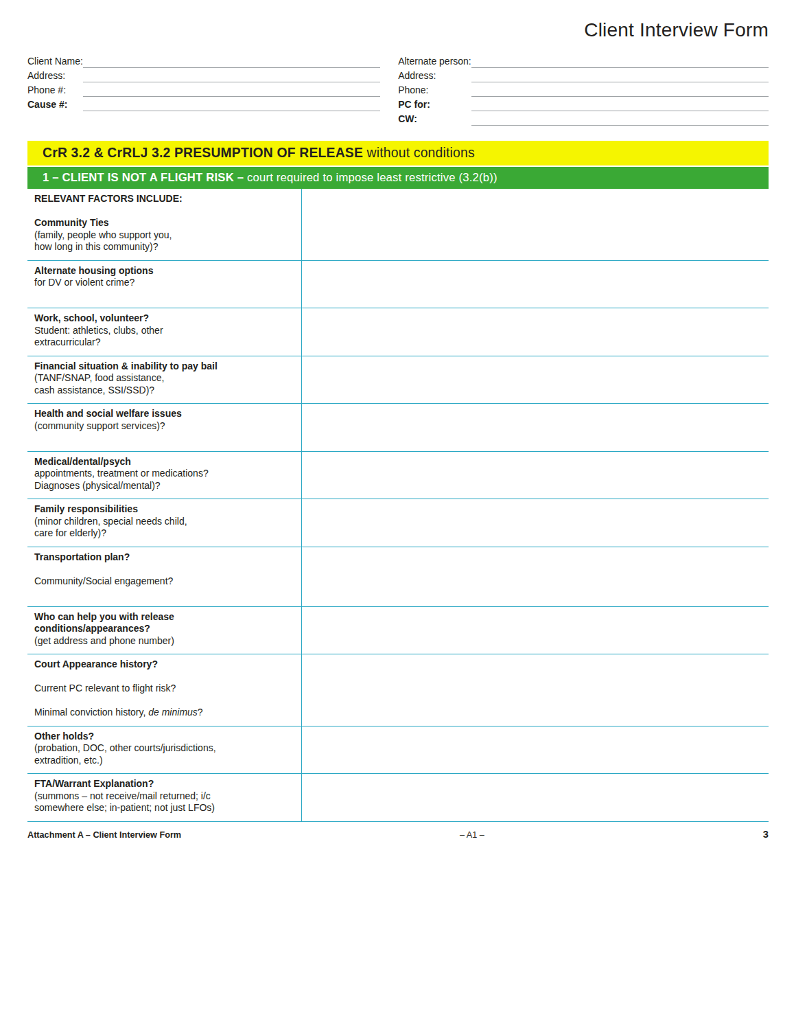Client Interview Form
| Client Name: | | | Alternate person: | |
| Address: | | | Address: | |
| Phone #: | | | Phone: | |
| Cause #: | | | PC for: | |
| | | | CW: | |
CrR 3.2 & CrRLJ 3.2 PRESUMPTION OF RELEASE without conditions
1 – CLIENT IS NOT A FLIGHT RISK – court required to impose least restrictive (3.2(b))
| RELEVANT FACTORS INCLUDE: Community Ties (family, people who support you, how long in this community)? | |
| Alternate housing options for DV or violent crime? | |
| Work, school, volunteer? Student: athletics, clubs, other extracurricular? | |
| Financial situation & inability to pay bail (TANF/SNAP, food assistance, cash assistance, SSI/SSD)? | |
| Health and social welfare issues (community support services)? | |
| Medical/dental/psych appointments, treatment or medications? Diagnoses (physical/mental)? | |
| Family responsibilities (minor children, special needs child, care for elderly)? | |
| Transportation plan? Community/Social engagement? | |
| Who can help you with release conditions/appearances? (get address and phone number) | |
| Court Appearance history? Current PC relevant to flight risk? Minimal conviction history, de minimus ? | |
| Other holds? (probation, DOC, other courts/jurisdictions, extradition, etc.) | |
| FTA/Warrant Explanation? (summons – not receive/mail returned; i/c somewhere else; in-patient; not just LFOs) | |
Attachment A – Client Interview Form
– A1 –
3